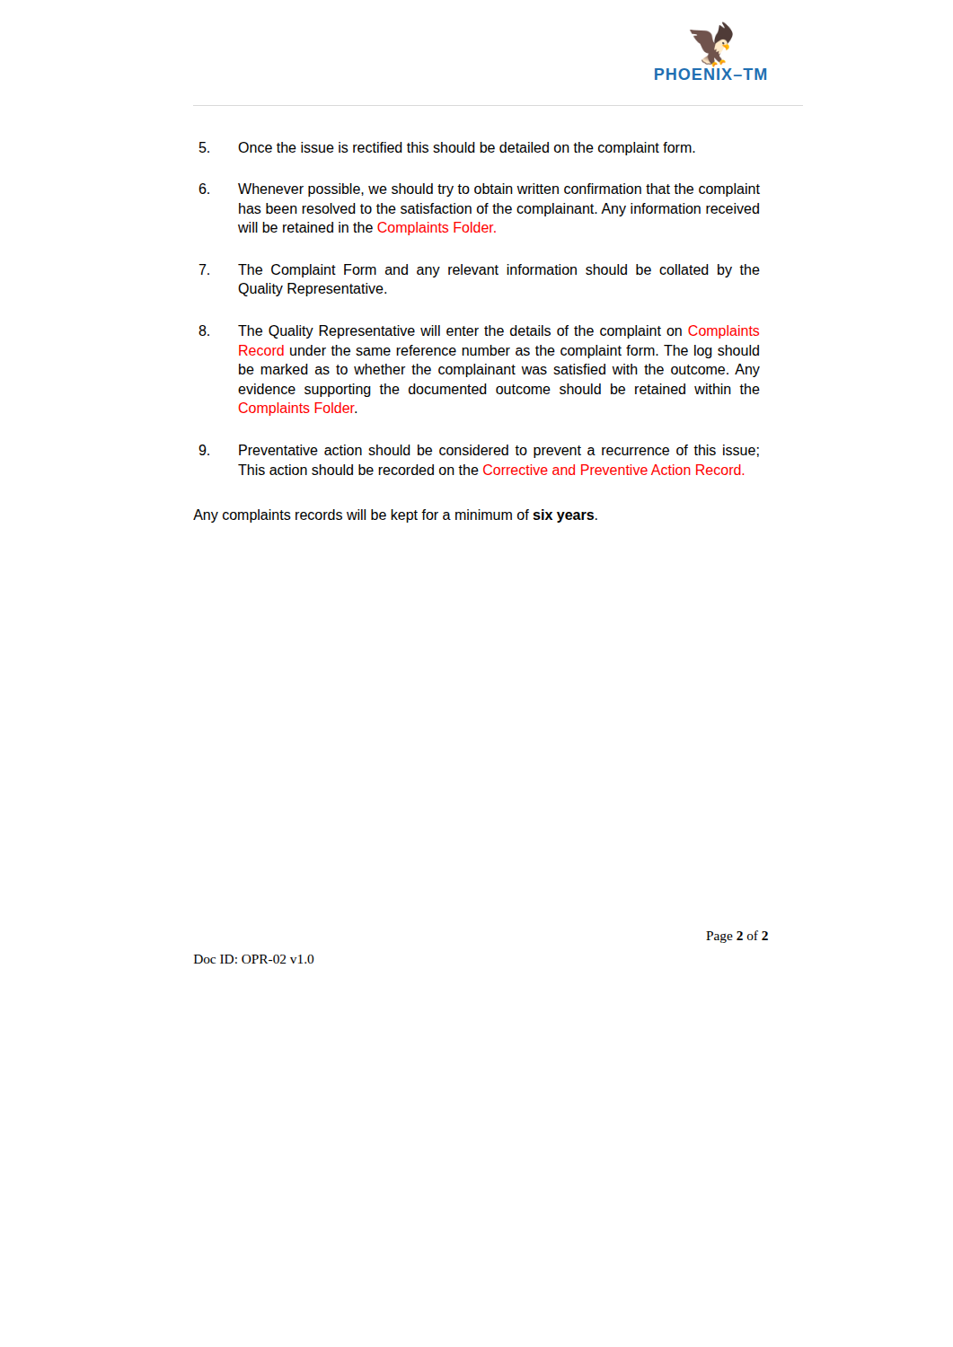🦅 PHOENIX–TM
5. Once the issue is rectified this should be detailed on the complaint form.
6. Whenever possible, we should try to obtain written confirmation that the complaint has been resolved to the satisfaction of the complainant. Any information received will be retained in the Complaints Folder.
7. The Complaint Form and any relevant information should be collated by the Quality Representative.
8. The Quality Representative will enter the details of the complaint on Complaints Record under the same reference number as the complaint form. The log should be marked as to whether the complainant was satisfied with the outcome. Any evidence supporting the documented outcome should be retained within the Complaints Folder.
9. Preventative action should be considered to prevent a recurrence of this issue; This action should be recorded on the Corrective and Preventive Action Record.
Any complaints records will be kept for a minimum of six years.
Page 2 of 2
Doc ID: OPR-02 v1.0